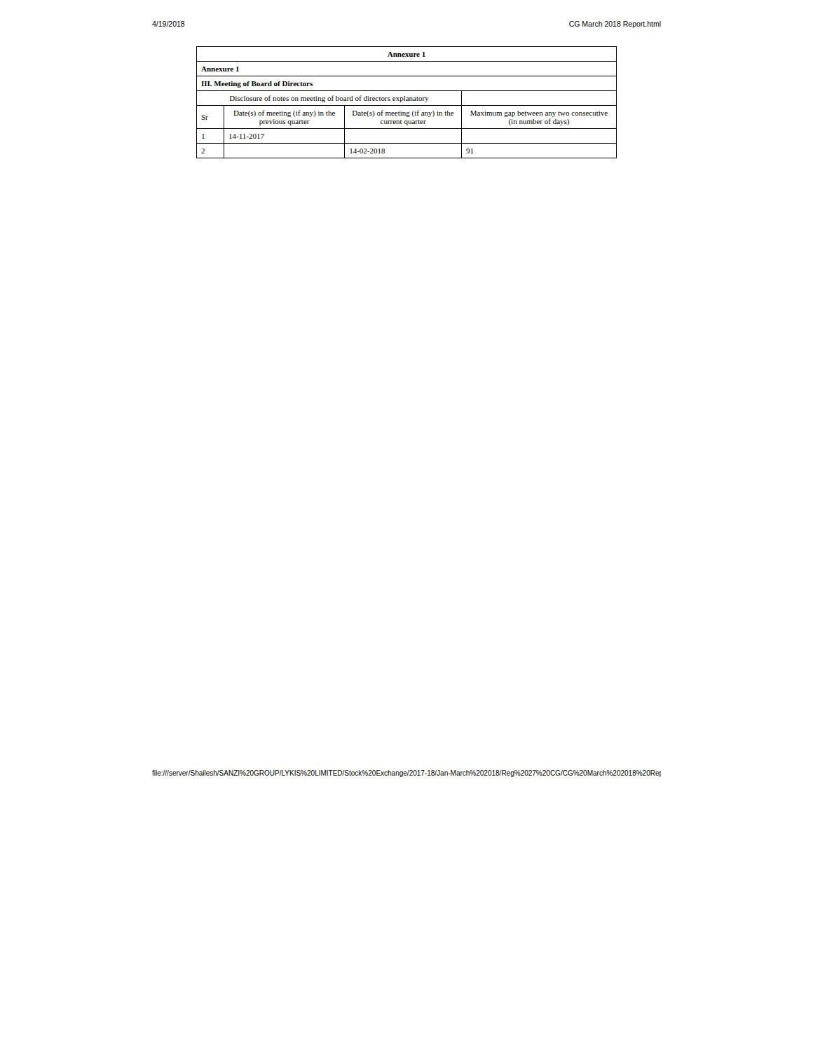4/19/2018
CG March 2018 Report.html
| Annexure 1 |
| Annexure 1 |
| III. Meeting of Board of Directors |
| Disclosure of notes on meeting of board of directors explanatory | |
| Sr | Date(s) of meeting (if any) in the previous quarter | Date(s) of meeting (if any) in the current quarter | Maximum gap between any two consecutive (in number of days) |
| 1 | 14-11-2017 | | |
| 2 | | 14-02-2018 | 91 |
file:///server/Shailesh/SANZI%20GROUP/LYKIS%20LIMITED/Stock%20Exchange/2017-18/Jan-March%202018/Reg%2027%20CG/CG%20March%202018%20Repo